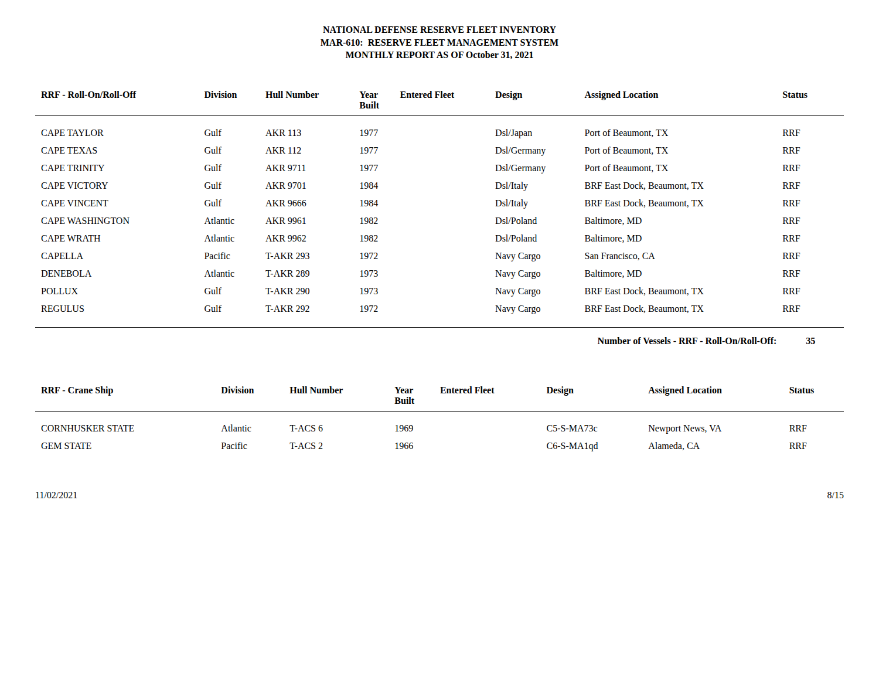NATIONAL DEFENSE RESERVE FLEET INVENTORY
MAR-610: RESERVE FLEET MANAGEMENT SYSTEM
MONTHLY REPORT AS OF October 31, 2021
| RRF - Roll-On/Roll-Off | Division | Hull Number | Year Built | Entered Fleet | Design | Assigned Location | Status |
| --- | --- | --- | --- | --- | --- | --- | --- |
| CAPE TAYLOR | Gulf | AKR 113 | 1977 | | Dsl/Japan | Port of Beaumont, TX | RRF |
| CAPE TEXAS | Gulf | AKR 112 | 1977 | | Dsl/Germany | Port of Beaumont, TX | RRF |
| CAPE TRINITY | Gulf | AKR 9711 | 1977 | | Dsl/Germany | Port of Beaumont, TX | RRF |
| CAPE VICTORY | Gulf | AKR 9701 | 1984 | | Dsl/Italy | BRF East Dock, Beaumont, TX | RRF |
| CAPE VINCENT | Gulf | AKR 9666 | 1984 | | Dsl/Italy | BRF East Dock, Beaumont, TX | RRF |
| CAPE WASHINGTON | Atlantic | AKR 9961 | 1982 | | Dsl/Poland | Baltimore, MD | RRF |
| CAPE WRATH | Atlantic | AKR 9962 | 1982 | | Dsl/Poland | Baltimore, MD | RRF |
| CAPELLA | Pacific | T-AKR 293 | 1972 | | Navy Cargo | San Francisco, CA | RRF |
| DENEBOLA | Atlantic | T-AKR 289 | 1973 | | Navy Cargo | Baltimore, MD | RRF |
| POLLUX | Gulf | T-AKR 290 | 1973 | | Navy Cargo | BRF East Dock, Beaumont, TX | RRF |
| REGULUS | Gulf | T-AKR 292 | 1972 | | Navy Cargo | BRF East Dock, Beaumont, TX | RRF |
| Number of Vessels - RRF - Roll-On/Roll-Off: | 35 |
| RRF - Crane Ship | Division | Hull Number | Year Built | Entered Fleet | Design | Assigned Location | Status |
| --- | --- | --- | --- | --- | --- | --- | --- |
| CORNHUSKER STATE | Atlantic | T-ACS 6 | 1969 | | C5-S-MA73c | Newport News, VA | RRF |
| GEM STATE | Pacific | T-ACS 2 | 1966 | | C6-S-MA1qd | Alameda, CA | RRF |
11/02/2021 8/15